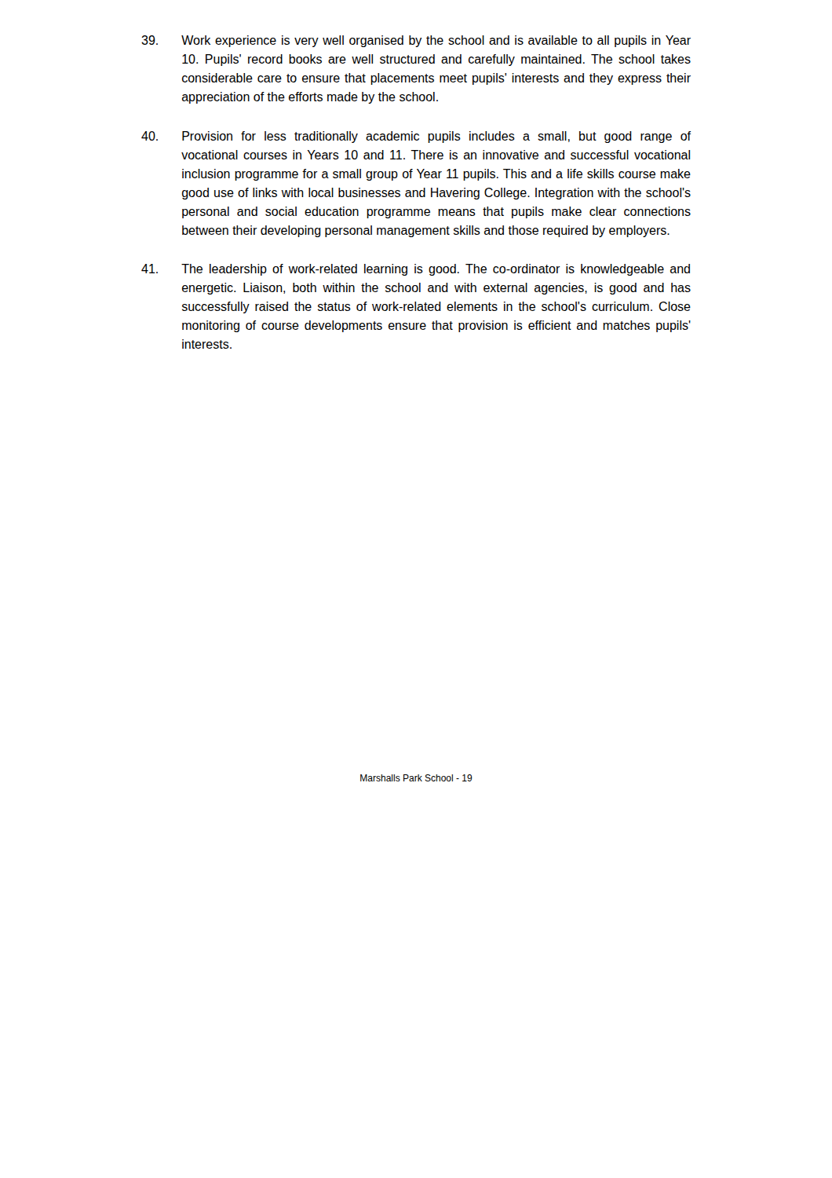Work experience is very well organised by the school and is available to all pupils in Year 10. Pupils' record books are well structured and carefully maintained. The school takes considerable care to ensure that placements meet pupils' interests and they express their appreciation of the efforts made by the school.
Provision for less traditionally academic pupils includes a small, but good range of vocational courses in Years 10 and 11. There is an innovative and successful vocational inclusion programme for a small group of Year 11 pupils. This and a life skills course make good use of links with local businesses and Havering College. Integration with the school's personal and social education programme means that pupils make clear connections between their developing personal management skills and those required by employers.
The leadership of work-related learning is good. The co-ordinator is knowledgeable and energetic. Liaison, both within the school and with external agencies, is good and has successfully raised the status of work-related elements in the school's curriculum. Close monitoring of course developments ensure that provision is efficient and matches pupils' interests.
Marshalls Park School - 19